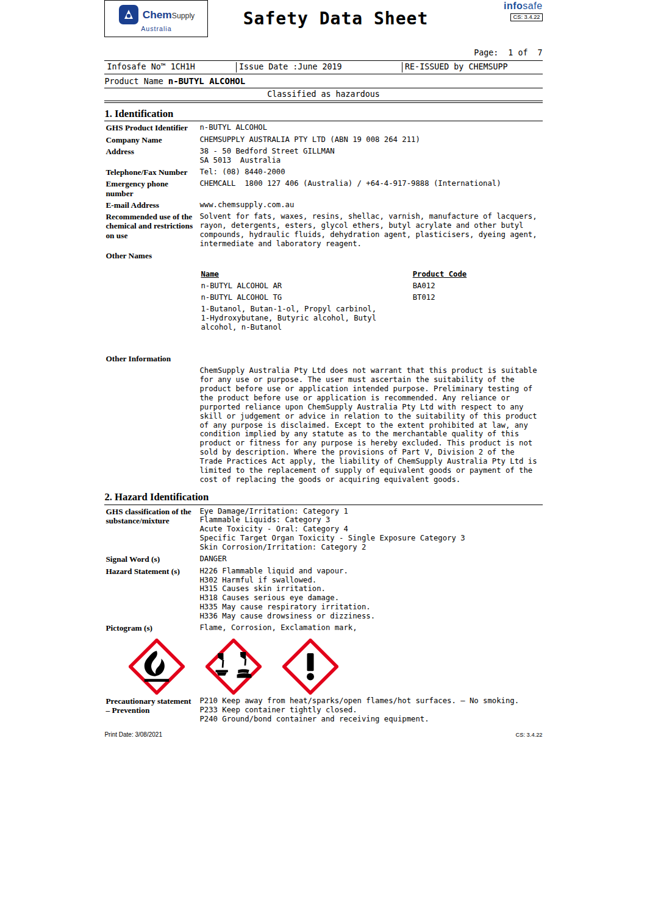Chem Supply
Australia
Safety Data Sheet
info safe
CS: 3.4.22
Page: 1 of 7
Infosafe No™ 1CH1H
Issue Date :June 2019
RE-ISSUED by CHEMSUPP
Product Name n-BUTYL ALCOHOL
Classified as hazardous
1. Identification
| GHS Product Identifier | n-BUTYL ALCOHOL |
| Company Name | CHEMSUPPLY AUSTRALIA PTY LTD (ABN 19 008 264 211) |
| Address | 38 - 50 Bedford Street GILLMAN SA 5013 Australia |
| Telephone/Fax Number | Tel: (08) 8440-2000 |
| Emergency phone number | CHEMCALL 1800 127 406 (Australia) / +64-4-917-9888 (International) |
| E-mail Address | www.chemsupply.com.au |
| Recommended use of the chemical and restrictions on use | Solvent for fats, waxes, resins, shellac, varnish, manufacture of lacquers, rayon, detergents, esters, glycol ethers, butyl acrylate and other butyl compounds, hydraulic fluids, dehydration agent, plasticisers, dyeing agent, intermediate and laboratory reagent. |
| Other Names | / Name / Product Code / / n-BUTYL ALCOHOL AR / BA012 / / n-BUTYL ALCOHOL TG / BT012 / / 1-Butanol, Butan-1-ol, Propyl carbinol, 1-Hydroxybutane, Butyric alcohol, Butyl alcohol, n-Butanol / / |
| Other Information | |
| | ChemSupply Australia Pty Ltd does not warrant that this product is suitable for any use or purpose. The user must ascertain the suitability of the product before use or application intended purpose. Preliminary testing of the product before use or application is recommended. Any reliance or purported reliance upon ChemSupply Australia Pty Ltd with respect to any skill or judgement or advice in relation to the suitability of this product of any purpose is disclaimed. Except to the extent prohibited at law, any condition implied by any statute as to the merchantable quality of this product or fitness for any purpose is hereby excluded. This product is not sold by description. Where the provisions of Part V, Division 2 of the Trade Practices Act apply, the liability of ChemSupply Australia Pty Ltd is limited to the replacement of supply of equivalent goods or payment of the cost of replacing the goods or acquiring equivalent goods. |
2. Hazard Identification
| GHS classification of the substance/mixture | Eye Damage/Irritation: Category 1 Flammable Liquids: Category 3 Acute Toxicity - Oral: Category 4 Specific Target Organ Toxicity - Single Exposure Category 3 Skin Corrosion/Irritation: Category 2 |
| Signal Word (s) | DANGER |
| Hazard Statement (s) | H226 Flammable liquid and vapour. H302 Harmful if swallowed. H315 Causes skin irritation. H318 Causes serious eye damage. H335 May cause respiratory irritation. H336 May cause drowsiness or dizziness. |
| Pictogram (s) | Flame, Corrosion, Exclamation mark, |
| Precautionary statement – Prevention | P210 Keep away from heat/sparks/open flames/hot surfaces. – No smoking. P233 Keep container tightly closed. P240 Ground/bond container and receiving equipment. |
Print Date: 3/08/2021
CS: 3.4.22